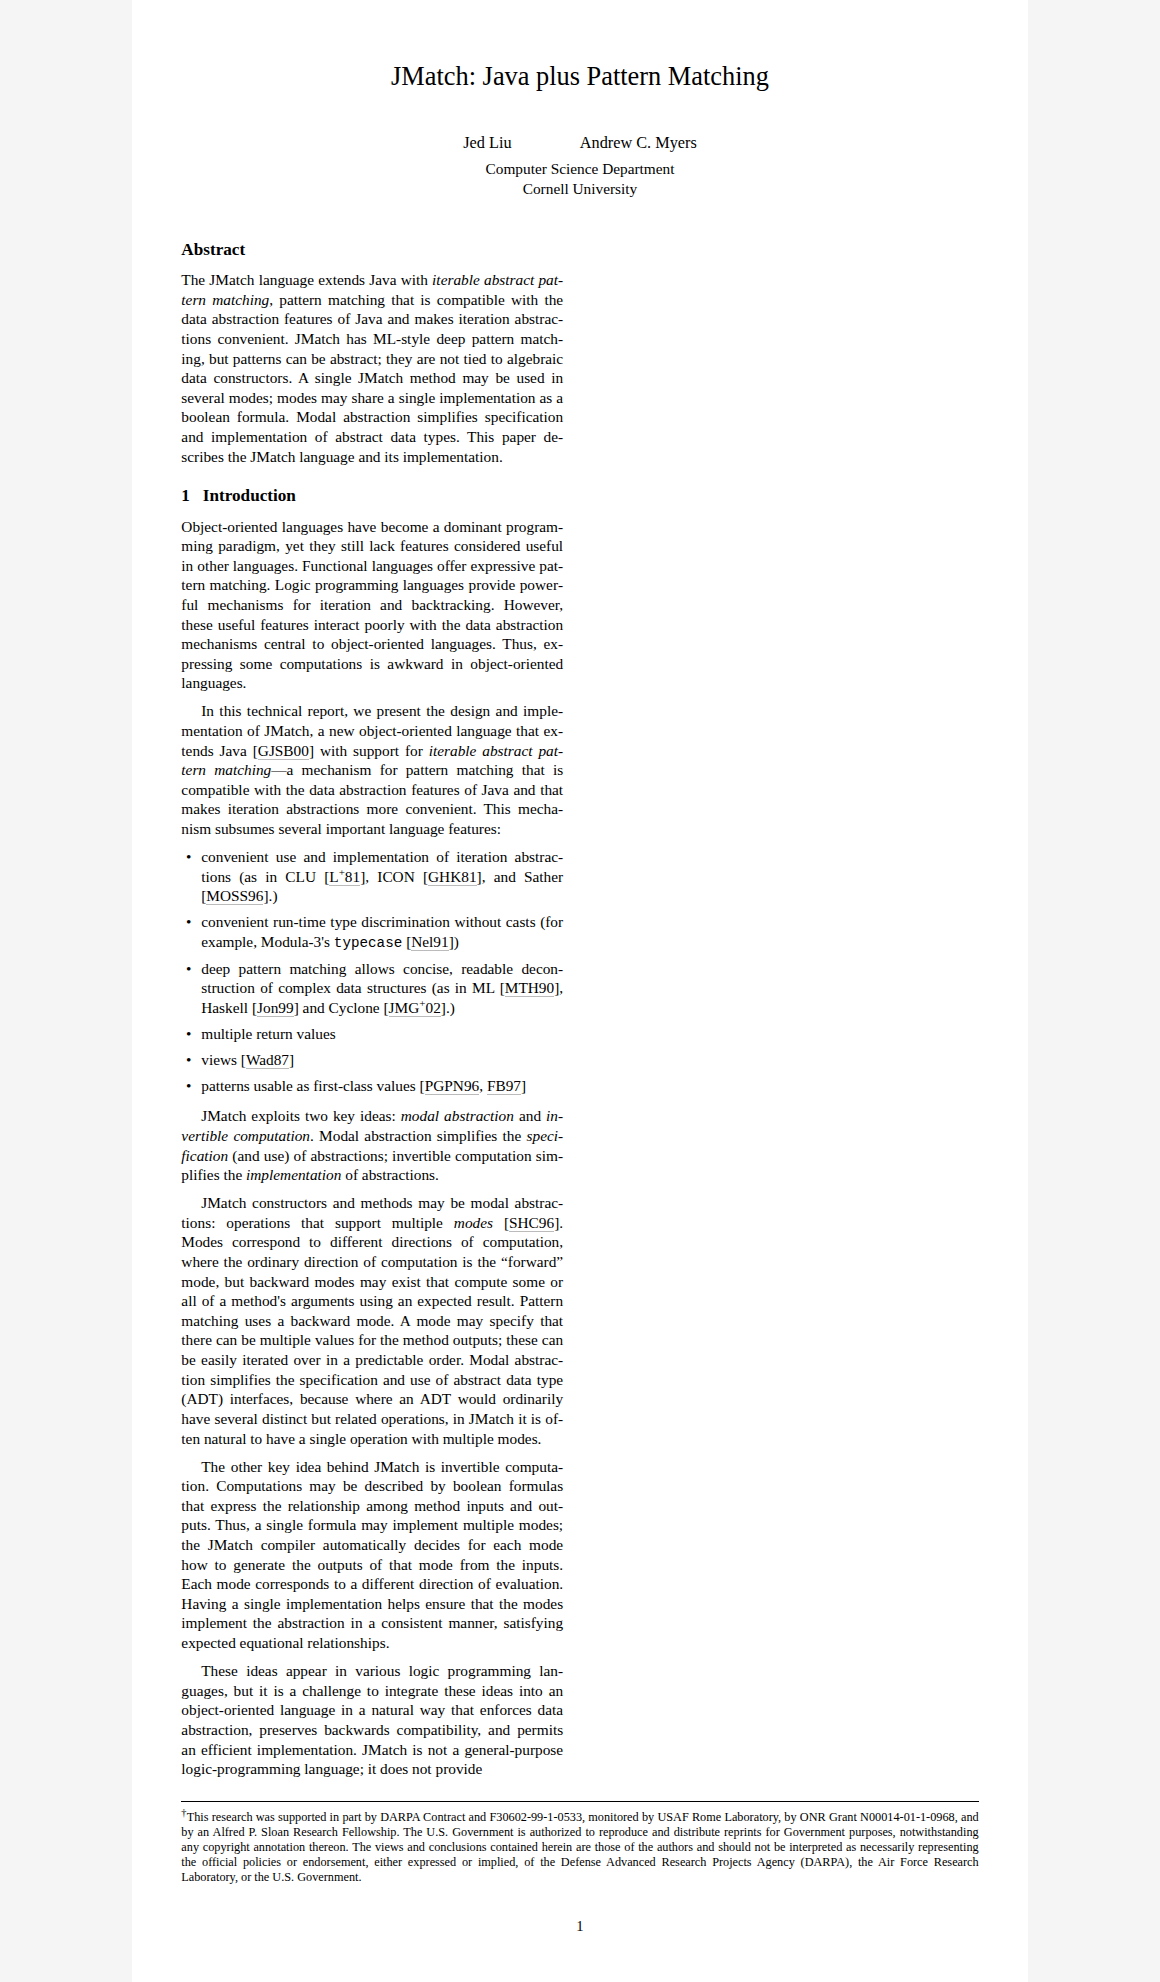JMatch: Java plus Pattern Matching
Jed Liu Andrew C. Myers
Computer Science Department
Cornell University
Abstract
The JMatch language extends Java with iterable abstract pattern matching, pattern matching that is compatible with the data abstraction features of Java and makes iteration abstractions convenient. JMatch has ML-style deep pattern matching, but patterns can be abstract; they are not tied to algebraic data constructors. A single JMatch method may be used in several modes; modes may share a single implementation as a boolean formula. Modal abstraction simplifies specification and implementation of abstract data types. This paper describes the JMatch language and its implementation.
1 Introduction
Object-oriented languages have become a dominant programming paradigm, yet they still lack features considered useful in other languages. Functional languages offer expressive pattern matching. Logic programming languages provide powerful mechanisms for iteration and backtracking. However, these useful features interact poorly with the data abstraction mechanisms central to object-oriented languages. Thus, expressing some computations is awkward in object-oriented languages.
In this technical report, we present the design and implementation of JMatch, a new object-oriented language that extends Java [GJSB00] with support for iterable abstract pattern matching—a mechanism for pattern matching that is compatible with the data abstraction features of Java and that makes iteration abstractions more convenient. This mechanism subsumes several important language features:
convenient use and implementation of iteration abstractions (as in CLU [L+81], ICON [GHK81], and Sather [MOSS96].)
convenient run-time type discrimination without casts (for example, Modula-3's typecase [Nel91])
deep pattern matching allows concise, readable deconstruction of complex data structures (as in ML [MTH90], Haskell [Jon99] and Cyclone [JMG+02].)
multiple return values
views [Wad87]
patterns usable as first-class values [PGPN96, FB97]
JMatch exploits two key ideas: modal abstraction and invertible computation. Modal abstraction simplifies the specification (and use) of abstractions; invertible computation simplifies the implementation of abstractions.
JMatch constructors and methods may be modal abstractions: operations that support multiple modes [SHC96]. Modes correspond to different directions of computation, where the ordinary direction of computation is the “forward” mode, but backward modes may exist that compute some or all of a method's arguments using an expected result. Pattern matching uses a backward mode. A mode may specify that there can be multiple values for the method outputs; these can be easily iterated over in a predictable order. Modal abstraction simplifies the specification and use of abstract data type (ADT) interfaces, because where an ADT would ordinarily have several distinct but related operations, in JMatch it is often natural to have a single operation with multiple modes.
The other key idea behind JMatch is invertible computation. Computations may be described by boolean formulas that express the relationship among method inputs and outputs. Thus, a single formula may implement multiple modes; the JMatch compiler automatically decides for each mode how to generate the outputs of that mode from the inputs. Each mode corresponds to a different direction of evaluation. Having a single implementation helps ensure that the modes implement the abstraction in a consistent manner, satisfying expected equational relationships.
These ideas appear in various logic programming languages, but it is a challenge to integrate these ideas into an object-oriented language in a natural way that enforces data abstraction, preserves backwards compatibility, and permits an efficient implementation. JMatch is not a general-purpose logic-programming language; it does not provide
†This research was supported in part by DARPA Contract and F30602-99-1-0533, monitored by USAF Rome Laboratory, by ONR Grant N00014-01-1-0968, and by an Alfred P. Sloan Research Fellowship. The U.S. Government is authorized to reproduce and distribute reprints for Government purposes, notwithstanding any copyright annotation thereon. The views and conclusions contained herein are those of the authors and should not be interpreted as necessarily representing the official policies or endorsement, either expressed or implied, of the Defense Advanced Research Projects Agency (DARPA), the Air Force Research Laboratory, or the U.S. Government.
1